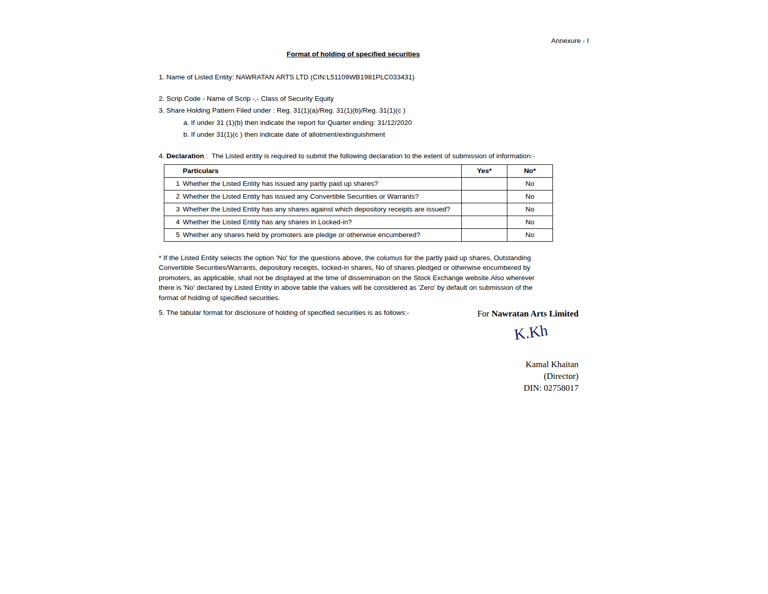Annexure - I
Format of holding of specified securities
1. Name of Listed Entity: NAWRATAN ARTS LTD (CIN:L51109WB1981PLC033431)
2. Scrip Code - Name of Scrip -,- Class of Security Equity
3. Share Holding Pattern Filed under : Reg. 31(1)(a)/Reg. 31(1)(b)/Reg. 31(1)(c )
a. If under 31 (1)(b) then indicate the report for Quarter ending: 31/12/2020
b. If under 31(1)(c ) then indicate date of allotment/extinguishment
4. Declaration : The Listed entity is required to submit the following declaration to the extent of submission of information:-
| | Particulars | Yes* | No* |
| 1 | Whether the Listed Entity has issued any partly paid up shares? | | No |
| 2 | Whether the Listed Entity has issued any Convertible Securities or Warrants? | | No |
| 3 | Whether the Listed Entity has any shares against which depository receipts are issued? | | No |
| 4 | Whether the Listed Entity has any shares in Locked-in? | | No |
| 5 | Whether any shares held by promoters are pledge or otherwise encumbered? | | No |
* If the Listed Entity selects the option 'No' for the questions above, the columus for the partly paid up shares, Outstanding
Convertible Securities/Warrants, depository receipts, locked-in shares, No of shares pledged or otherwise encumbered by
promoters, as applicable, shall not be displayed at the time of dissemination on the Stock Exchange website.Also wherever
there is 'No' declared by Listed Entity in above table the values will be considered as 'Zero' by default on submission of the
format of holding of specified securities.
For Nawratan Arts Limited
5. The tabular format for disclosure of holding of specified securities is as follows:-
K.Kh
Kamal Khaitan
(Director)
DIN: 02758017